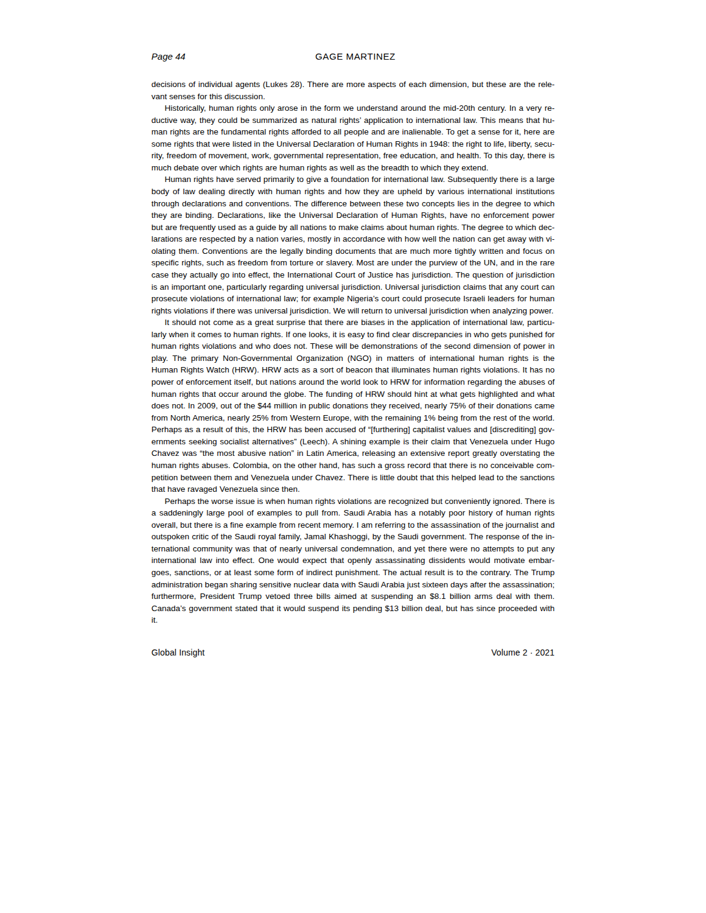Page 44
GAGE MARTINEZ
decisions of individual agents (Lukes 28). There are more aspects of each dimension, but these are the relevant senses for this discussion.
Historically, human rights only arose in the form we understand around the mid-20th century. In a very reductive way, they could be summarized as natural rights’ application to international law. This means that human rights are the fundamental rights afforded to all people and are inalienable. To get a sense for it, here are some rights that were listed in the Universal Declaration of Human Rights in 1948: the right to life, liberty, security, freedom of movement, work, governmental representation, free education, and health. To this day, there is much debate over which rights are human rights as well as the breadth to which they extend.
Human rights have served primarily to give a foundation for international law. Subsequently there is a large body of law dealing directly with human rights and how they are upheld by various international institutions through declarations and conventions. The difference between these two concepts lies in the degree to which they are binding. Declarations, like the Universal Declaration of Human Rights, have no enforcement power but are frequently used as a guide by all nations to make claims about human rights. The degree to which declarations are respected by a nation varies, mostly in accordance with how well the nation can get away with violating them. Conventions are the legally binding documents that are much more tightly written and focus on specific rights, such as freedom from torture or slavery. Most are under the purview of the UN, and in the rare case they actually go into effect, the International Court of Justice has jurisdiction. The question of jurisdiction is an important one, particularly regarding universal jurisdiction. Universal jurisdiction claims that any court can prosecute violations of international law; for example Nigeria’s court could prosecute Israeli leaders for human rights violations if there was universal jurisdiction. We will return to universal jurisdiction when analyzing power.
It should not come as a great surprise that there are biases in the application of international law, particularly when it comes to human rights. If one looks, it is easy to find clear discrepancies in who gets punished for human rights violations and who does not. These will be demonstrations of the second dimension of power in play. The primary Non-Governmental Organization (NGO) in matters of international human rights is the Human Rights Watch (HRW). HRW acts as a sort of beacon that illuminates human rights violations. It has no power of enforcement itself, but nations around the world look to HRW for information regarding the abuses of human rights that occur around the globe. The funding of HRW should hint at what gets highlighted and what does not. In 2009, out of the $44 million in public donations they received, nearly 75% of their donations came from North America, nearly 25% from Western Europe, with the remaining 1% being from the rest of the world. Perhaps as a result of this, the HRW has been accused of “[furthering] capitalist values and [discrediting] governments seeking socialist alternatives” (Leech). A shining example is their claim that Venezuela under Hugo Chavez was “the most abusive nation” in Latin America, releasing an extensive report greatly overstating the human rights abuses. Colombia, on the other hand, has such a gross record that there is no conceivable competition between them and Venezuela under Chavez. There is little doubt that this helped lead to the sanctions that have ravaged Venezuela since then.
Perhaps the worse issue is when human rights violations are recognized but conveniently ignored. There is a saddeningly large pool of examples to pull from. Saudi Arabia has a notably poor history of human rights overall, but there is a fine example from recent memory. I am referring to the assassination of the journalist and outspoken critic of the Saudi royal family, Jamal Khashoggi, by the Saudi government. The response of the international community was that of nearly universal condemnation, and yet there were no attempts to put any international law into effect. One would expect that openly assassinating dissidents would motivate embargoes, sanctions, or at least some form of indirect punishment. The actual result is to the contrary. The Trump administration began sharing sensitive nuclear data with Saudi Arabia just sixteen days after the assassination; furthermore, President Trump vetoed three bills aimed at suspending an $8.1 billion arms deal with them. Canada’s government stated that it would suspend its pending $13 billion deal, but has since proceeded with it.
Global Insight
Volume 2 · 2021